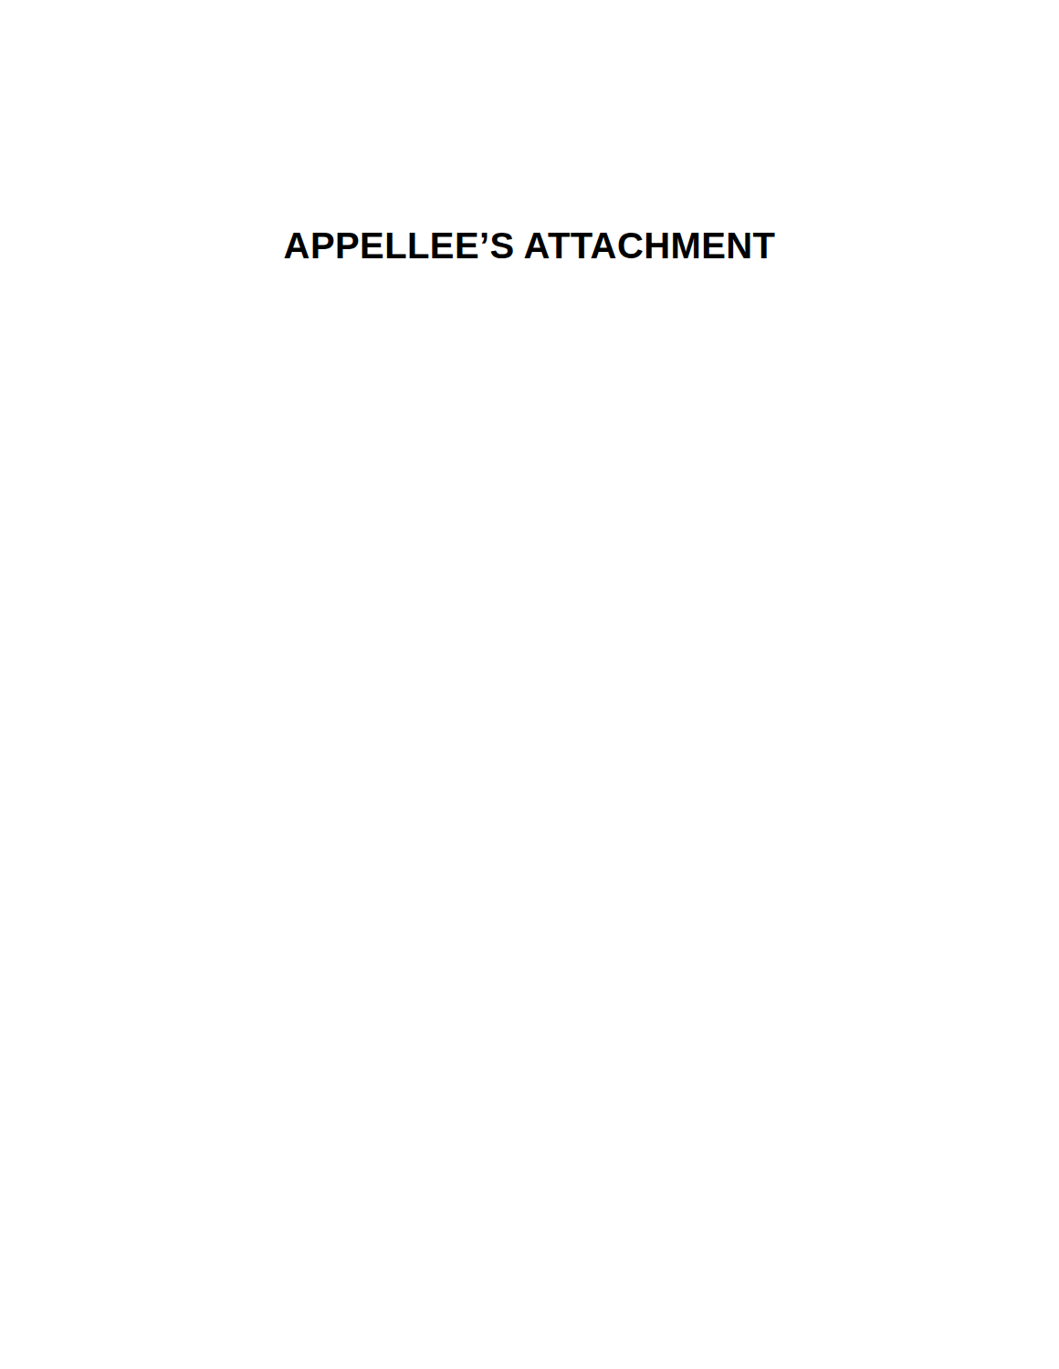APPELLEE’S ATTACHMENT